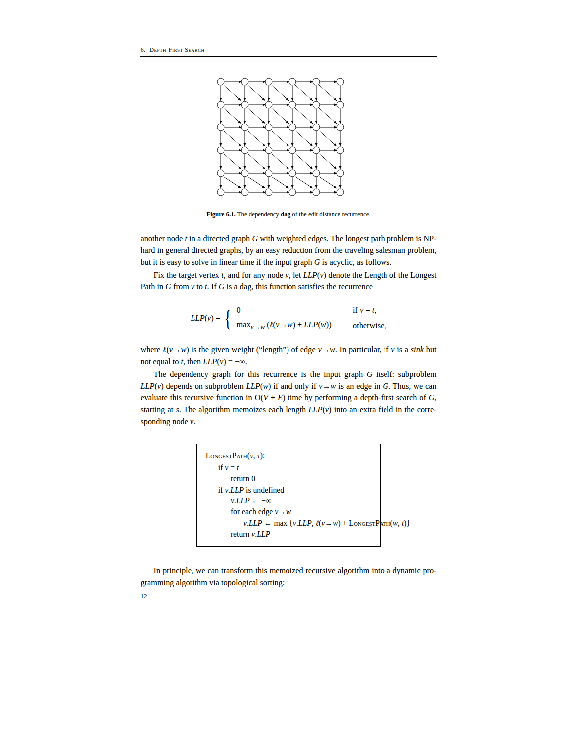6. Depth-First Search
Figure 6.1. The dependency dag of the edit distance recurrence.
another node t in a directed graph G with weighted edges. The longest path problem is NP-hard in general directed graphs, by an easy reduction from the traveling salesman problem, but it is easy to solve in linear time if the input graph G is acyclic, as follows.
Fix the target vertex t, and for any node v, let LLP(v) denote the Length of the Longest Path in G from v to t. If G is a dag, this function satisfies the recurrence
LLP(v) ={
| 0 | if v = t , |
| max v → w ( ℓ ( v → w ) + LLP ( w )) | otherwise, |
where ℓ(v→w) is the given weight (“length”) of edge v→w. In particular, if v is a sink but not equal to t, then LLP(v) = −∞.
The dependency graph for this recurrence is the input graph G itself: subproblem LLP(v) depends on subproblem LLP(w) if and only if v→w is an edge in G. Thus, we can evaluate this recursive function in O(V + E) time by performing a depth-first search of G, starting at s. The algorithm memoizes each length LLP(v) into an extra field in the corresponding node v.
LongestPath(v, t):
if v = t
return 0
if v.LLP is undefined
v.LLP ← −∞
for each edge v→w
v.LLP ← max {v.LLP, ℓ(v→w) + LongestPath(w, t)}
return v.LLP
In principle, we can transform this memoized recursive algorithm into a dynamic programming algorithm via topological sorting:
12